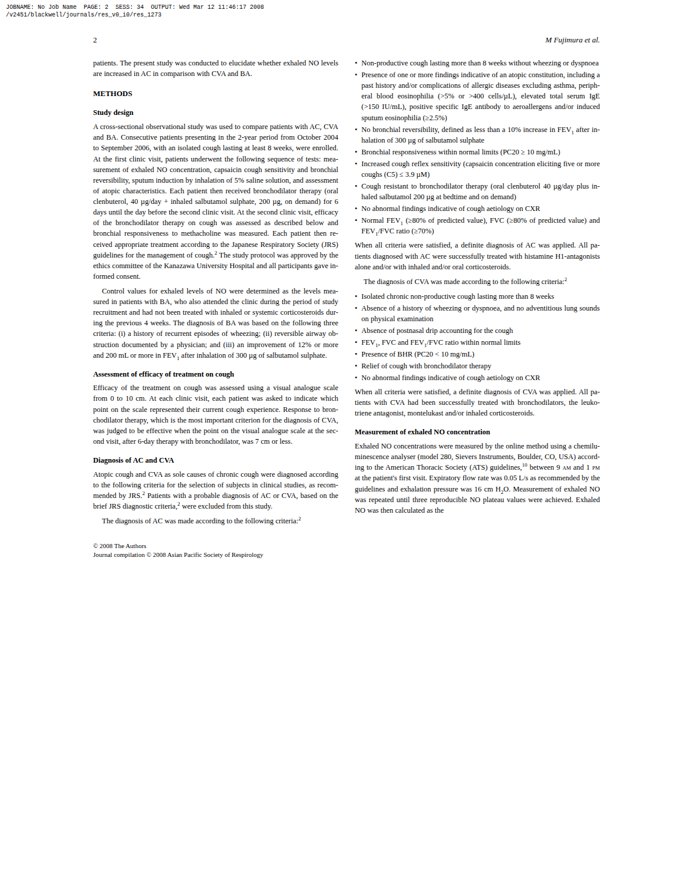JOBNAME: No Job Name PAGE: 2 SESS: 34 OUTPUT: Wed Mar 12 11:46:17 2008
/v2451/blackwell/journals/res_v0_i0/res_1273
2 M Fujimura et al.
patients. The present study was conducted to elucidate whether exhaled NO levels are increased in AC in comparison with CVA and BA.
METHODS
Study design
A cross-sectional observational study was used to compare patients with AC, CVA and BA. Consecutive patients presenting in the 2-year period from October 2004 to September 2006, with an isolated cough lasting at least 8 weeks, were enrolled. At the first clinic visit, patients underwent the following sequence of tests: measurement of exhaled NO concentration, capsaicin cough sensitivity and bronchial reversibility, sputum induction by inhalation of 5% saline solution, and assessment of atopic characteristics. Each patient then received bronchodilator therapy (oral clenbuterol, 40 µg/day + inhaled salbutamol sulphate, 200 µg, on demand) for 6 days until the day before the second clinic visit. At the second clinic visit, efficacy of the bronchodilator therapy on cough was assessed as described below and bronchial responsiveness to methacholine was measured. Each patient then received appropriate treatment according to the Japanese Respiratory Society (JRS) guidelines for the management of cough.2 The study protocol was approved by the ethics committee of the Kanazawa University Hospital and all participants gave informed consent.
Control values for exhaled levels of NO were determined as the levels measured in patients with BA, who also attended the clinic during the period of study recruitment and had not been treated with inhaled or systemic corticosteroids during the previous 4 weeks. The diagnosis of BA was based on the following three criteria: (i) a history of recurrent episodes of wheezing; (ii) reversible airway obstruction documented by a physician; and (iii) an improvement of 12% or more and 200 mL or more in FEV1 after inhalation of 300 µg of salbutamol sulphate.
Assessment of efficacy of treatment on cough
Efficacy of the treatment on cough was assessed using a visual analogue scale from 0 to 10 cm. At each clinic visit, each patient was asked to indicate which point on the scale represented their current cough experience. Response to bronchodilator therapy, which is the most important criterion for the diagnosis of CVA, was judged to be effective when the point on the visual analogue scale at the second visit, after 6-day therapy with bronchodilator, was 7 cm or less.
Diagnosis of AC and CVA
Atopic cough and CVA as sole causes of chronic cough were diagnosed according to the following criteria for the selection of subjects in clinical studies, as recommended by JRS.2 Patients with a probable diagnosis of AC or CVA, based on the brief JRS diagnostic criteria,2 were excluded from this study.
The diagnosis of AC was made according to the following criteria:2
Non-productive cough lasting more than 8 weeks without wheezing or dyspnoea
Presence of one or more findings indicative of an atopic constitution, including a past history and/or complications of allergic diseases excluding asthma, peripheral blood eosinophilia (>5% or >400 cells/µL), elevated total serum IgE (>150 IU/mL), positive specific IgE antibody to aeroallergens and/or induced sputum eosinophilia (≥2.5%)
No bronchial reversibility, defined as less than a 10% increase in FEV1 after inhalation of 300 µg of salbutamol sulphate
Bronchial responsiveness within normal limits (PC20 ≥ 10 mg/mL)
Increased cough reflex sensitivity (capsaicin concentration eliciting five or more coughs (C5) ≤ 3.9 µM)
Cough resistant to bronchodilator therapy (oral clenbuterol 40 µg/day plus inhaled salbutamol 200 µg at bedtime and on demand)
No abnormal findings indicative of cough aetiology on CXR
Normal FEV1 (≥80% of predicted value), FVC (≥80% of predicted value) and FEV1/FVC ratio (≥70%)
When all criteria were satisfied, a definite diagnosis of AC was applied. All patients diagnosed with AC were successfully treated with histamine H1-antagonists alone and/or with inhaled and/or oral corticosteroids.
The diagnosis of CVA was made according to the following criteria:2
Isolated chronic non-productive cough lasting more than 8 weeks
Absence of a history of wheezing or dyspnoea, and no adventitious lung sounds on physical examination
Absence of postnasal drip accounting for the cough
FEV1, FVC and FEV1/FVC ratio within normal limits
Presence of BHR (PC20 < 10 mg/mL)
Relief of cough with bronchodilator therapy
No abnormal findings indicative of cough aetiology on CXR
When all criteria were satisfied, a definite diagnosis of CVA was applied. All patients with CVA had been successfully treated with bronchodilators, the leukotriene antagonist, montelukast and/or inhaled corticosteroids.
Measurement of exhaled NO concentration
Exhaled NO concentrations were measured by the online method using a chemiluminescence analyser (model 280, Sievers Instruments, Boulder, CO, USA) according to the American Thoracic Society (ATS) guidelines,10 between 9 am and 1 pm at the patient's first visit. Expiratory flow rate was 0.05 L/s as recommended by the guidelines and exhalation pressure was 16 cm H2O. Measurement of exhaled NO was repeated until three reproducible NO plateau values were achieved. Exhaled NO was then calculated as the
© 2008 The Authors
Journal compilation © 2008 Asian Pacific Society of Respirology